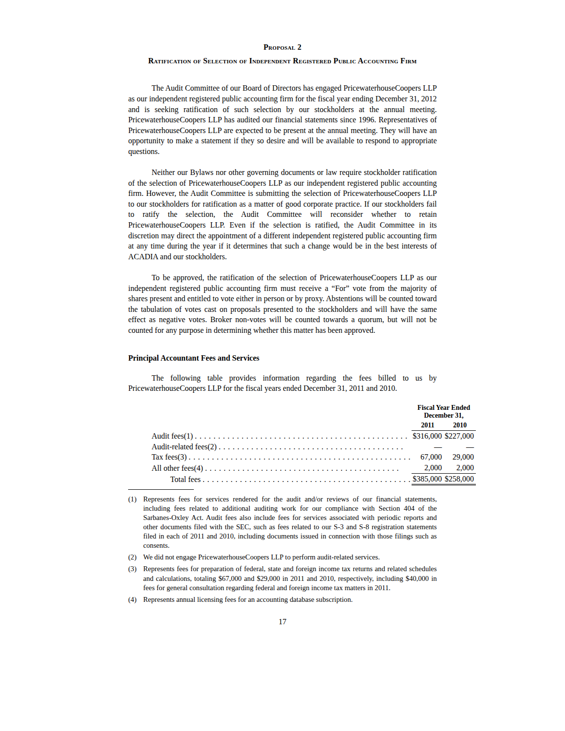Proposal 2
Ratification of Selection of Independent Registered Public Accounting Firm
The Audit Committee of our Board of Directors has engaged PricewaterhouseCoopers LLP as our independent registered public accounting firm for the fiscal year ending December 31, 2012 and is seeking ratification of such selection by our stockholders at the annual meeting. PricewaterhouseCoopers LLP has audited our financial statements since 1996. Representatives of PricewaterhouseCoopers LLP are expected to be present at the annual meeting. They will have an opportunity to make a statement if they so desire and will be available to respond to appropriate questions.
Neither our Bylaws nor other governing documents or law require stockholder ratification of the selection of PricewaterhouseCoopers LLP as our independent registered public accounting firm. However, the Audit Committee is submitting the selection of PricewaterhouseCoopers LLP to our stockholders for ratification as a matter of good corporate practice. If our stockholders fail to ratify the selection, the Audit Committee will reconsider whether to retain PricewaterhouseCoopers LLP. Even if the selection is ratified, the Audit Committee in its discretion may direct the appointment of a different independent registered public accounting firm at any time during the year if it determines that such a change would be in the best interests of ACADIA and our stockholders.
To be approved, the ratification of the selection of PricewaterhouseCoopers LLP as our independent registered public accounting firm must receive a “For” vote from the majority of shares present and entitled to vote either in person or by proxy. Abstentions will be counted toward the tabulation of votes cast on proposals presented to the stockholders and will have the same effect as negative votes. Broker non-votes will be counted towards a quorum, but will not be counted for any purpose in determining whether this matter has been approved.
Principal Accountant Fees and Services
The following table provides information regarding the fees billed to us by PricewaterhouseCoopers LLP for the fiscal years ended December 31, 2011 and 2010.
| | Fiscal Year Ended December 31, |
| --- | --- |
| | 2011 | 2010 |
| Audit fees(1) . . . . . . . . . . . . . . . . . . . . . . . . . . . . . . . . . . . . . . . . . . . . . . | $316,000 | $227,000 |
| Audit-related fees(2) . . . . . . . . . . . . . . . . . . . . . . . . . . . . . . . . . . . . . . . . | — | — |
| Tax fees(3) . . . . . . . . . . . . . . . . . . . . . . . . . . . . . . . . . . . . . . . . . . . . . . . . | 67,000 | 29,000 |
| All other fees(4) . . . . . . . . . . . . . . . . . . . . . . . . . . . . . . . . . . . . . . . . . . | 2,000 | 2,000 |
| Total fees . . . . . . . . . . . . . . . . . . . . . . . . . . . . . . . . . . . . . . . . . . . . . | $385,000 | $258,000 |
(1) Represents fees for services rendered for the audit and/or reviews of our financial statements, including fees related to additional auditing work for our compliance with Section 404 of the Sarbanes-Oxley Act. Audit fees also include fees for services associated with periodic reports and other documents filed with the SEC, such as fees related to our S-3 and S-8 registration statements filed in each of 2011 and 2010, including documents issued in connection with those filings such as consents.
(2) We did not engage PricewaterhouseCoopers LLP to perform audit-related services.
(3) Represents fees for preparation of federal, state and foreign income tax returns and related schedules and calculations, totaling $67,000 and $29,000 in 2011 and 2010, respectively, including $40,000 in fees for general consultation regarding federal and foreign income tax matters in 2011.
(4) Represents annual licensing fees for an accounting database subscription.
17